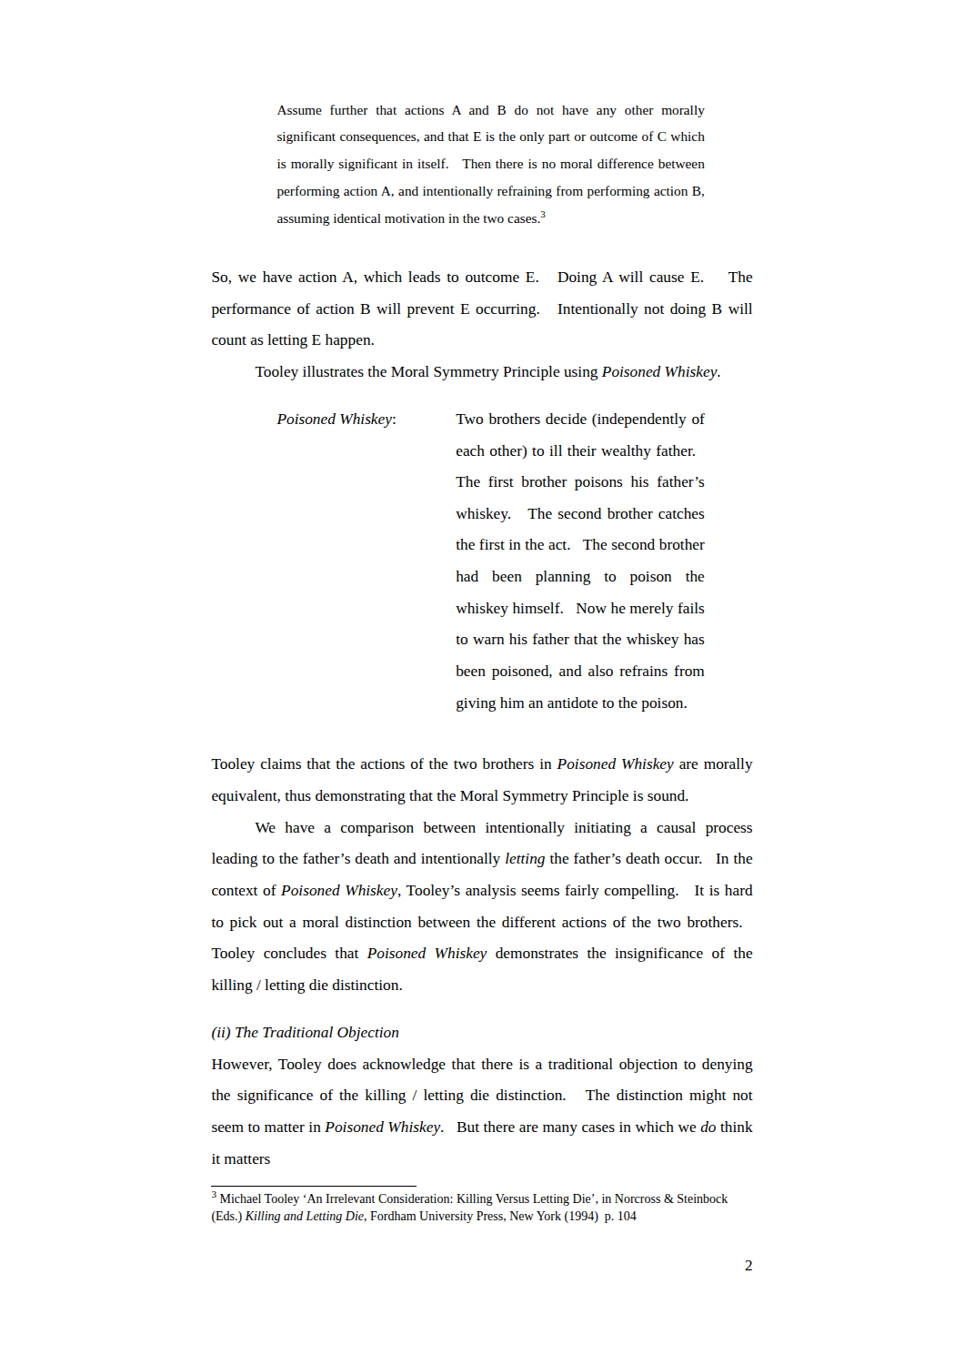Assume further that actions A and B do not have any other morally significant consequences, and that E is the only part or outcome of C which is morally significant in itself. Then there is no moral difference between performing action A, and intentionally refraining from performing action B, assuming identical motivation in the two cases.3
So, we have action A, which leads to outcome E. Doing A will cause E. The performance of action B will prevent E occurring. Intentionally not doing B will count as letting E happen.
Tooley illustrates the Moral Symmetry Principle using Poisoned Whiskey.
Poisoned Whiskey:
Two brothers decide (independently of each other) to ill their wealthy father. The first brother poisons his father’s whiskey. The second brother catches the first in the act. The second brother had been planning to poison the whiskey himself. Now he merely fails to warn his father that the whiskey has been poisoned, and also refrains from giving him an antidote to the poison.
Tooley claims that the actions of the two brothers in Poisoned Whiskey are morally equivalent, thus demonstrating that the Moral Symmetry Principle is sound.
We have a comparison between intentionally initiating a causal process leading to the father’s death and intentionally letting the father’s death occur. In the context of Poisoned Whiskey, Tooley’s analysis seems fairly compelling. It is hard to pick out a moral distinction between the different actions of the two brothers. Tooley concludes that Poisoned Whiskey demonstrates the insignificance of the killing / letting die distinction.
(ii) The Traditional Objection
However, Tooley does acknowledge that there is a traditional objection to denying the significance of the killing / letting die distinction. The distinction might not seem to matter in Poisoned Whiskey. But there are many cases in which we do think it matters
3 Michael Tooley ‘An Irrelevant Consideration: Killing Versus Letting Die’, in Norcross & Steinbock (Eds.) Killing and Letting Die, Fordham University Press, New York (1994) p. 104
2